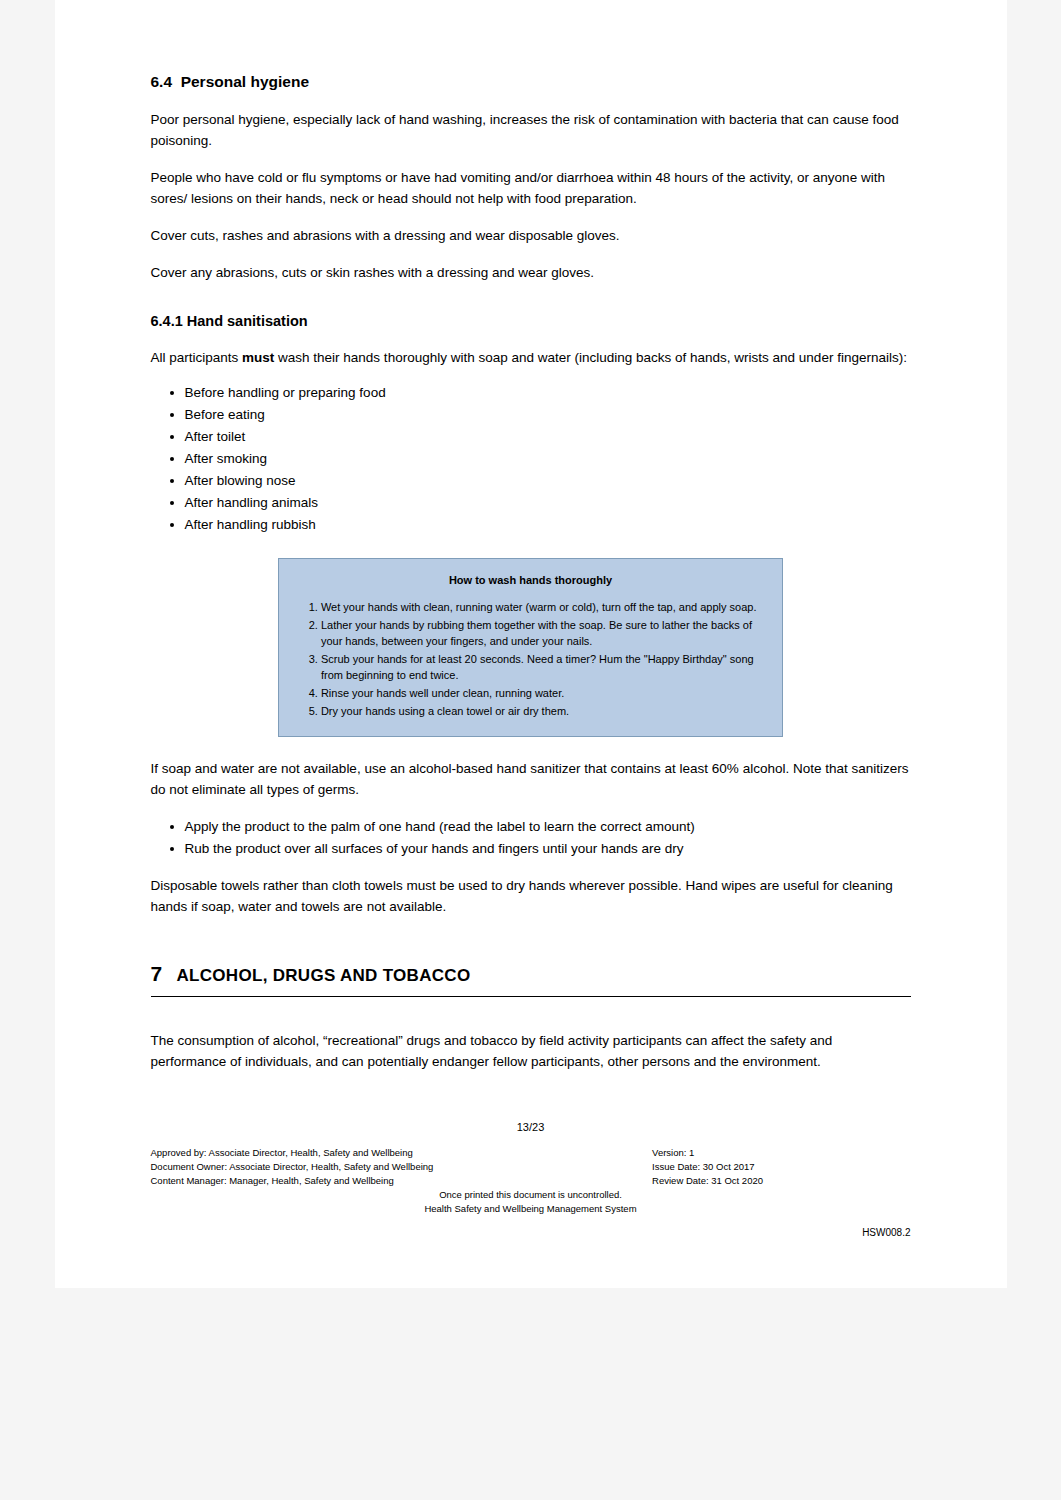6.4 Personal hygiene
Poor personal hygiene, especially lack of hand washing, increases the risk of contamination with bacteria that can cause food poisoning.
People who have cold or flu symptoms or have had vomiting and/or diarrhoea within 48 hours of the activity, or anyone with sores/ lesions on their hands, neck or head should not help with food preparation.
Cover cuts, rashes and abrasions with a dressing and wear disposable gloves.
Cover any abrasions, cuts or skin rashes with a dressing and wear gloves.
6.4.1 Hand sanitisation
All participants must wash their hands thoroughly with soap and water (including backs of hands, wrists and under fingernails):
Before handling or preparing food
Before eating
After toilet
After smoking
After blowing nose
After handling animals
After handling rubbish
How to wash hands thoroughly
Wet your hands with clean, running water (warm or cold), turn off the tap, and apply soap.
Lather your hands by rubbing them together with the soap. Be sure to lather the backs of your hands, between your fingers, and under your nails.
Scrub your hands for at least 20 seconds. Need a timer? Hum the "Happy Birthday" song from beginning to end twice.
Rinse your hands well under clean, running water.
Dry your hands using a clean towel or air dry them.
If soap and water are not available, use an alcohol-based hand sanitizer that contains at least 60% alcohol. Note that sanitizers do not eliminate all types of germs.
Apply the product to the palm of one hand (read the label to learn the correct amount)
Rub the product over all surfaces of your hands and fingers until your hands are dry
Disposable towels rather than cloth towels must be used to dry hands wherever possible. Hand wipes are useful for cleaning hands if soap, water and towels are not available.
7 Alcohol, drugs and tobacco
The consumption of alcohol, “recreational” drugs and tobacco by field activity participants can affect the safety and performance of individuals, and can potentially endanger fellow participants, other persons and the environment.
13/23
| Approved by: Associate Director, Health, Safety and Wellbeing Document Owner: Associate Director, Health, Safety and Wellbeing Content Manager: Manager, Health, Safety and Wellbeing | Version: 1 Issue Date: 30 Oct 2017 Review Date: 31 Oct 2020 |
Once printed this document is uncontrolled.
Health Safety and Wellbeing Management System
HSW008.2